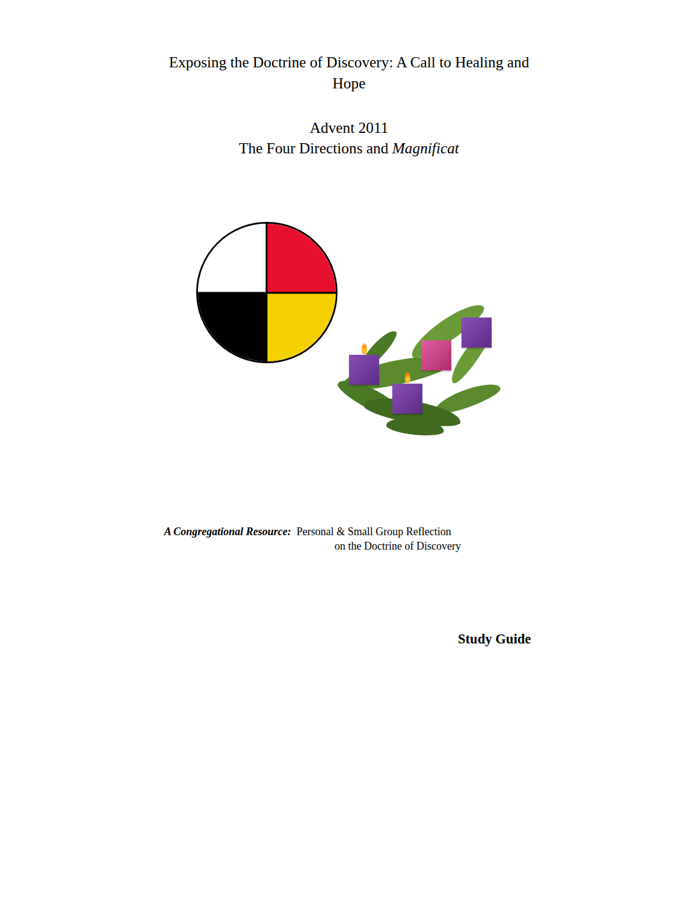Exposing the Doctrine of Discovery: A Call to Healing and Hope
Advent 2011
The Four Directions and Magnificat
A Congregational Resource: Personal & Small Group Reflection on the Doctrine of Discovery
Study Guide